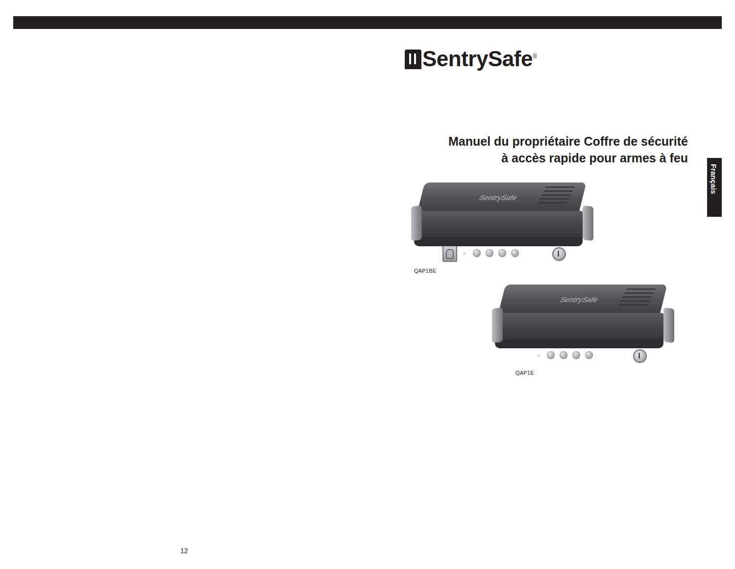SentrySafe®
Manuel du propriétaire Coffre de sécurité
à accès rapide pour armes à feu
Français
SentrySafe
QAP1BE
SentrySafe
QAP1E
12